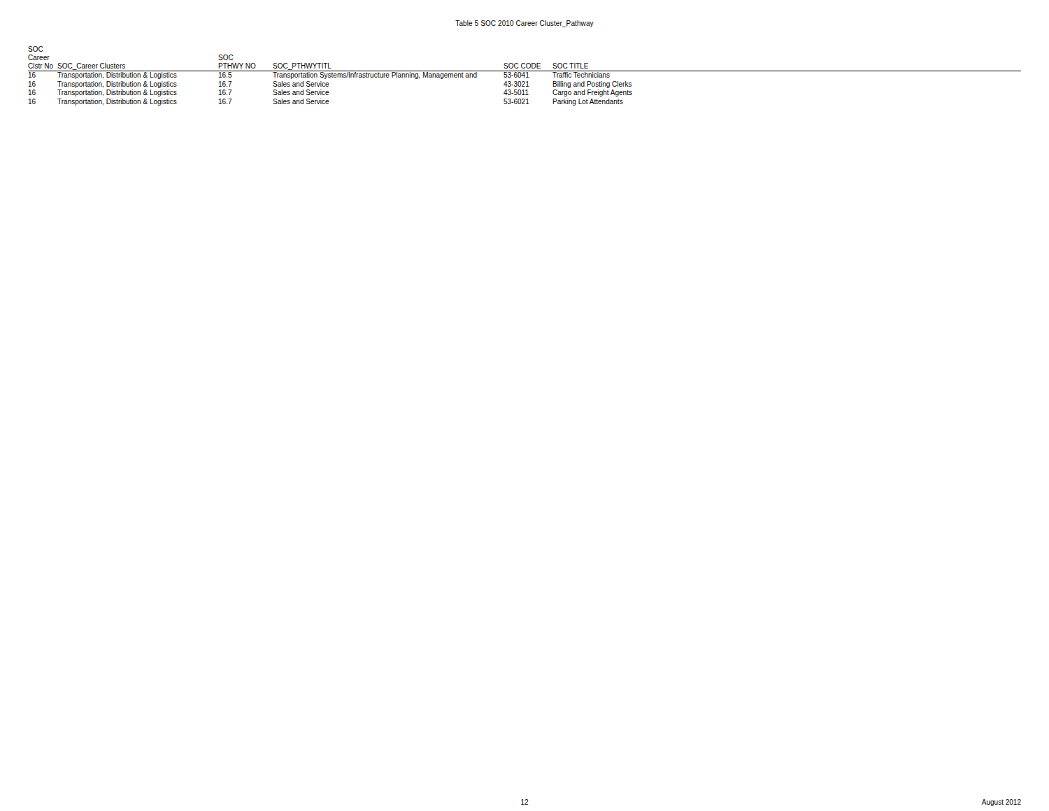Table 5 SOC 2010 Career Cluster_Pathway
| SOC Career Clstr No | SOC_Career Clusters | SOC PTHWY NO | SOC_PTHWYTITL | SOC CODE | SOC TITLE |
| --- | --- | --- | --- | --- | --- |
| 16 | Transportation, Distribution & Logistics | 16.5 | Transportation Systems/Infrastructure Planning, Management and | 53-6041 | Traffic Technicians |
| 16 | Transportation, Distribution & Logistics | 16.7 | Sales and Service | 43-3021 | Billing and Posting Clerks |
| 16 | Transportation, Distribution & Logistics | 16.7 | Sales and Service | 43-5011 | Cargo and Freight Agents |
| 16 | Transportation, Distribution & Logistics | 16.7 | Sales and Service | 53-6021 | Parking Lot Attendants |
12 August 2012